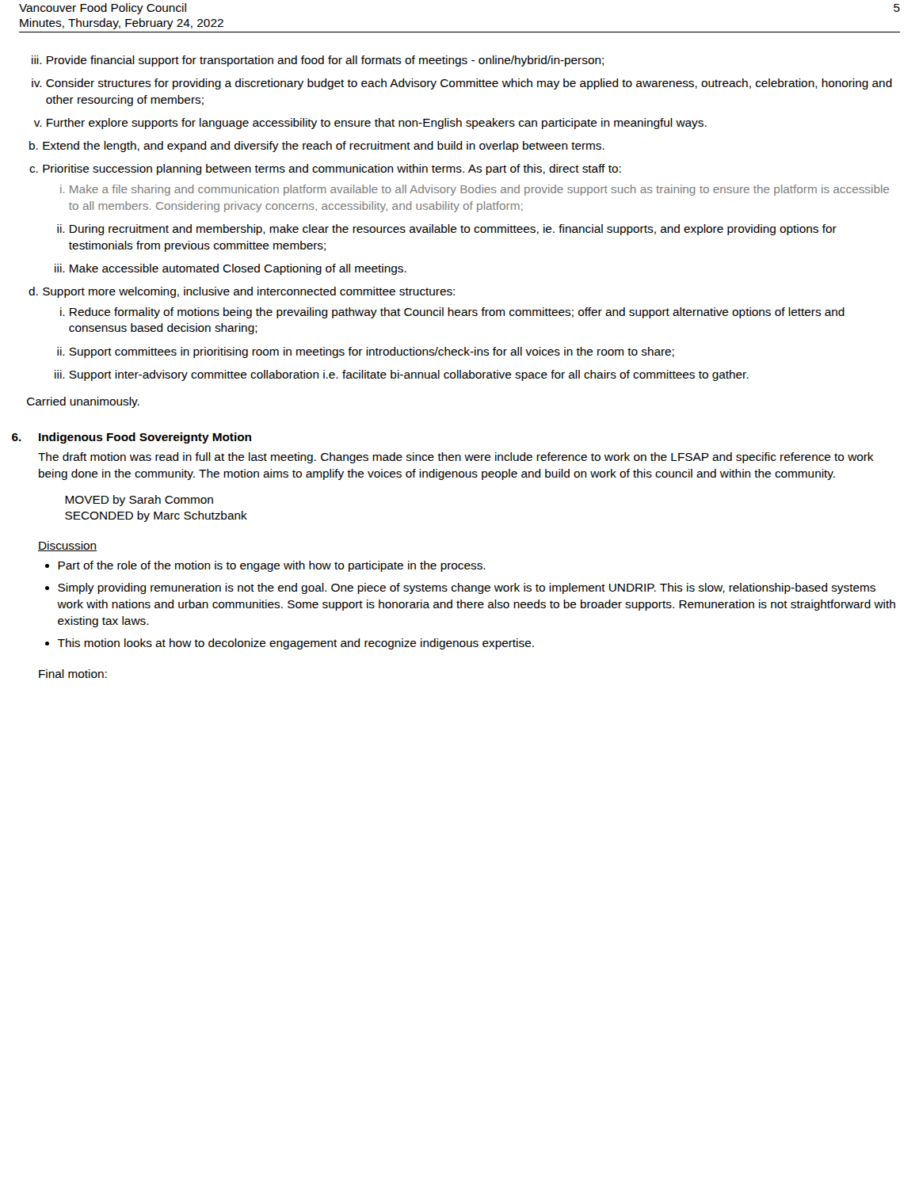Vancouver Food Policy Council
Minutes, Thursday, February 24, 2022
5
Provide financial support for transportation and food for all formats of meetings - online/hybrid/in-person;
Consider structures for providing a discretionary budget to each Advisory Committee which may be applied to awareness, outreach, celebration, honoring and other resourcing of members;
Further explore supports for language accessibility to ensure that non-English speakers can participate in meaningful ways.
Extend the length, and expand and diversify the reach of recruitment and build in overlap between terms.
Prioritise succession planning between terms and communication within terms. As part of this, direct staff to:
Make a file sharing and communication platform available to all Advisory Bodies and provide support such as training to ensure the platform is accessible to all members. Considering privacy concerns, accessibility, and usability of platform;
During recruitment and membership, make clear the resources available to committees, ie. financial supports, and explore providing options for testimonials from previous committee members;
Make accessible automated Closed Captioning of all meetings.
Support more welcoming, inclusive and interconnected committee structures:
Reduce formality of motions being the prevailing pathway that Council hears from committees; offer and support alternative options of letters and consensus based decision sharing;
Support committees in prioritising room in meetings for introductions/check-ins for all voices in the room to share;
Support inter-advisory committee collaboration i.e. facilitate bi-annual collaborative space for all chairs of committees to gather.
Carried unanimously.
6. Indigenous Food Sovereignty Motion
The draft motion was read in full at the last meeting. Changes made since then were include reference to work on the LFSAP and specific reference to work being done in the community. The motion aims to amplify the voices of indigenous people and build on work of this council and within the community.
MOVED by Sarah Common
SECONDED by Marc Schutzbank
Discussion
Part of the role of the motion is to engage with how to participate in the process.
Simply providing remuneration is not the end goal. One piece of systems change work is to implement UNDRIP. This is slow, relationship-based systems work with nations and urban communities. Some support is honoraria and there also needs to be broader supports. Remuneration is not straightforward with existing tax laws.
This motion looks at how to decolonize engagement and recognize indigenous expertise.
Final motion: